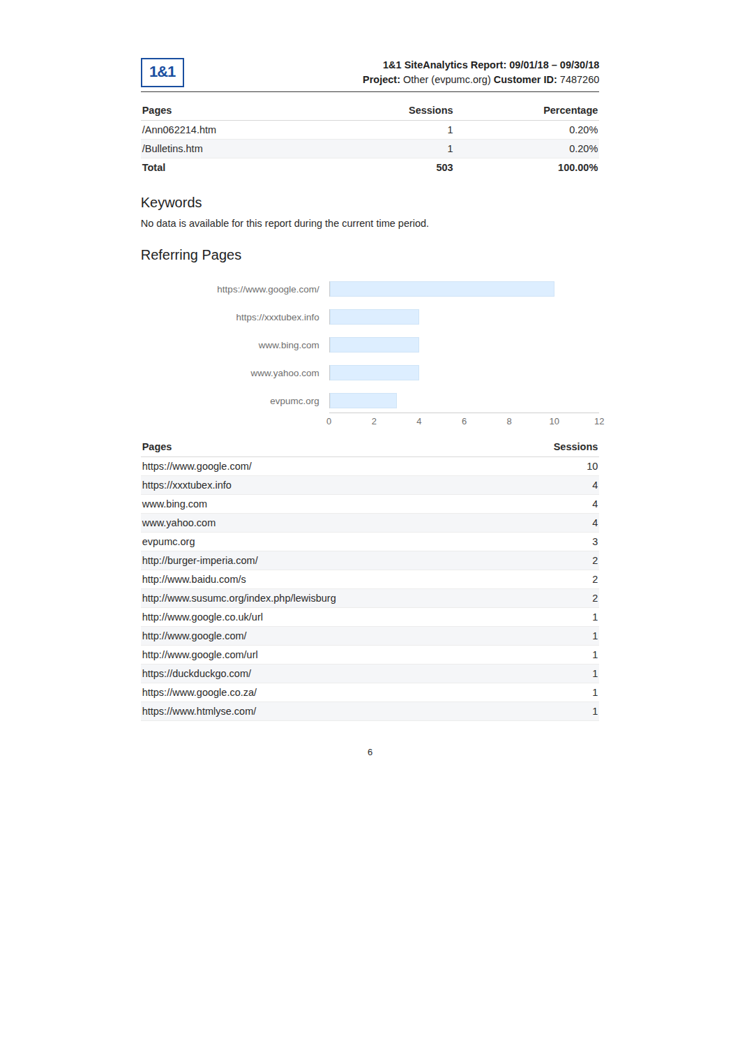1&1
1&1 SiteAnalytics Report: 09/01/18 – 09/30/18
Project: Other (evpumc.org) Customer ID: 7487260
| Pages | Sessions | Percentage |
| --- | --- | --- |
| /Ann062214.htm | 1 | 0.20% |
| /Bulletins.htm | 1 | 0.20% |
| Total | 503 | 100.00% |
Keywords
No data is available for this report during the current time period.
Referring Pages
https://www.google.com/
https://xxxtubex.info
www.bing.com
www.yahoo.com
evpumc.org
0 2 4 6 8 10 12
| Pages | Sessions |
| --- | --- |
| https://www.google.com/ | 10 |
| https://xxxtubex.info | 4 |
| www.bing.com | 4 |
| www.yahoo.com | 4 |
| evpumc.org | 3 |
| http://burger-imperia.com/ | 2 |
| http://www.baidu.com/s | 2 |
| http://www.susumc.org/index.php/lewisburg | 2 |
| http://www.google.co.uk/url | 1 |
| http://www.google.com/ | 1 |
| http://www.google.com/url | 1 |
| https://duckduckgo.com/ | 1 |
| https://www.google.co.za/ | 1 |
| https://www.htmlyse.com/ | 1 |
6